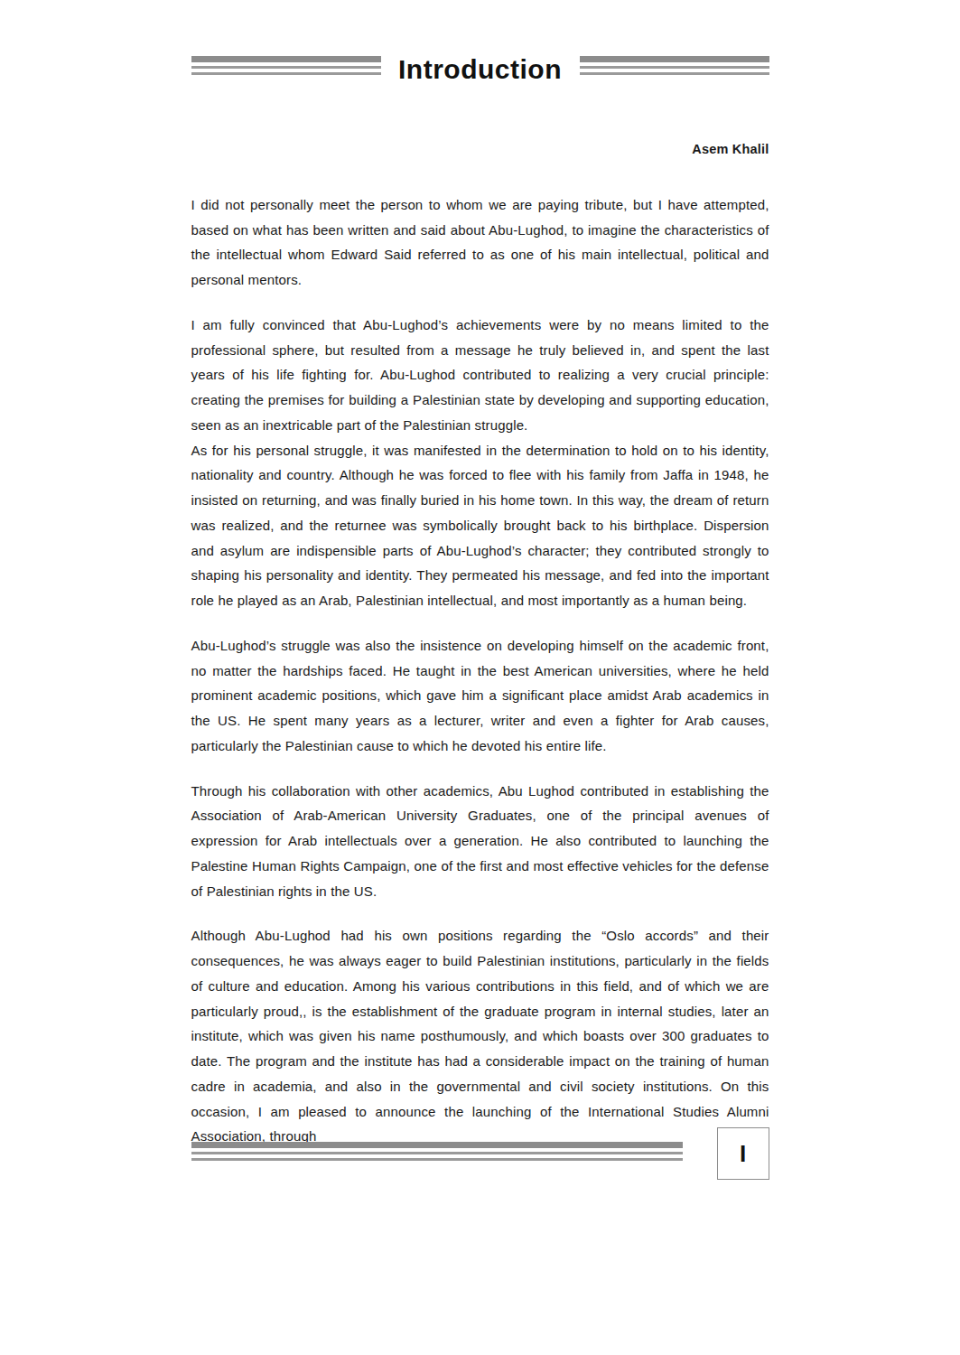Introduction
Asem Khalil
I did not personally meet the person to whom we are paying tribute, but I have attempted, based on what has been written and said about Abu-Lughod, to imagine the characteristics of the intellectual whom Edward Said referred to as one of his main intellectual, political and personal mentors.
I am fully convinced that Abu-Lughod’s achievements were by no means limited to the professional sphere, but resulted from a message he truly believed in, and spent the last years of his life fighting for. Abu-Lughod contributed to realizing a very crucial principle: creating the premises for building a Palestinian state by developing and supporting education, seen as an inextricable part of the Palestinian struggle.
As for his personal struggle, it was manifested in the determination to hold on to his identity, nationality and country. Although he was forced to flee with his family from Jaffa in 1948, he insisted on returning, and was finally buried in his home town. In this way, the dream of return was realized, and the returnee was symbolically brought back to his birthplace. Dispersion and asylum are indispensible parts of Abu-Lughod’s character; they contributed strongly to shaping his personality and identity. They permeated his message, and fed into the important role he played as an Arab, Palestinian intellectual, and most importantly as a human being.
Abu-Lughod’s struggle was also the insistence on developing himself on the academic front, no matter the hardships faced. He taught in the best American universities, where he held prominent academic positions, which gave him a significant place amidst Arab academics in the US. He spent many years as a lecturer, writer and even a fighter for Arab causes, particularly the Palestinian cause to which he devoted his entire life.
Through his collaboration with other academics, Abu Lughod contributed in establishing the Association of Arab-American University Graduates, one of the principal avenues of expression for Arab intellectuals over a generation. He also contributed to launching the Palestine Human Rights Campaign, one of the first and most effective vehicles for the defense of Palestinian rights in the US.
Although Abu-Lughod had his own positions regarding the “Oslo accords” and their consequences, he was always eager to build Palestinian institutions, particularly in the fields of culture and education. Among his various contributions in this field, and of which we are particularly proud,, is the establishment of the graduate program in internal studies, later an institute, which was given his name posthumously, and which boasts over 300 graduates to date. The program and the institute has had a considerable impact on the training of human cadre in academia, and also in the governmental and civil society institutions. On this occasion, I am pleased to announce the launching of the International Studies Alumni Association, through
I